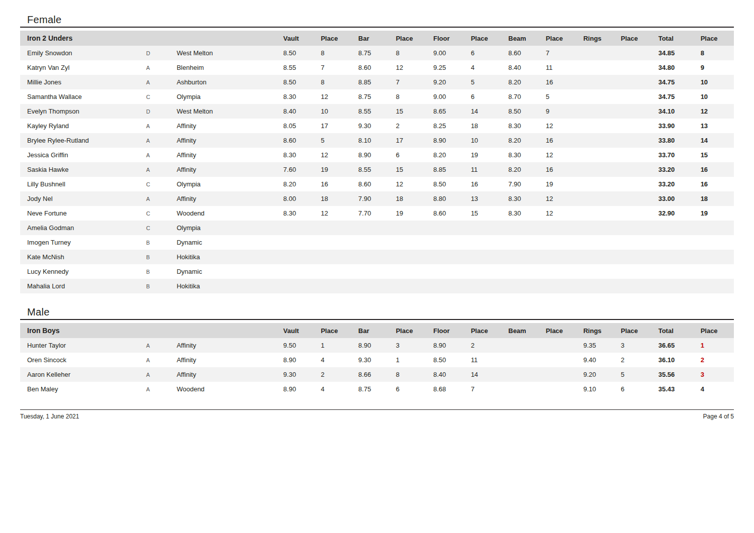Female
| Iron 2 Unders | Vault | Place | Bar | Place | Floor | Place | Beam | Place | Rings | Place | Total | Place |
| --- | --- | --- | --- | --- | --- | --- | --- | --- | --- | --- | --- | --- |
| Emily Snowdon | D | West Melton | 8.50 | 8 | 8.75 | 8 | 9.00 | 6 | 8.60 | 7 | | | 34.85 | 8 |
| Katryn Van Zyl | A | Blenheim | 8.55 | 7 | 8.60 | 12 | 9.25 | 4 | 8.40 | 11 | | | 34.80 | 9 |
| Millie Jones | A | Ashburton | 8.50 | 8 | 8.85 | 7 | 9.20 | 5 | 8.20 | 16 | | | 34.75 | 10 |
| Samantha Wallace | C | Olympia | 8.30 | 12 | 8.75 | 8 | 9.00 | 6 | 8.70 | 5 | | | 34.75 | 10 |
| Evelyn Thompson | D | West Melton | 8.40 | 10 | 8.55 | 15 | 8.65 | 14 | 8.50 | 9 | | | 34.10 | 12 |
| Kayley Ryland | A | Affinity | 8.05 | 17 | 9.30 | 2 | 8.25 | 18 | 8.30 | 12 | | | 33.90 | 13 |
| Brylee Rylee-Rutland | A | Affinity | 8.60 | 5 | 8.10 | 17 | 8.90 | 10 | 8.20 | 16 | | | 33.80 | 14 |
| Jessica Griffin | A | Affinity | 8.30 | 12 | 8.90 | 6 | 8.20 | 19 | 8.30 | 12 | | | 33.70 | 15 |
| Saskia Hawke | A | Affinity | 7.60 | 19 | 8.55 | 15 | 8.85 | 11 | 8.20 | 16 | | | 33.20 | 16 |
| Lilly Bushnell | C | Olympia | 8.20 | 16 | 8.60 | 12 | 8.50 | 16 | 7.90 | 19 | | | 33.20 | 16 |
| Jody Nel | A | Affinity | 8.00 | 18 | 7.90 | 18 | 8.80 | 13 | 8.30 | 12 | | | 33.00 | 18 |
| Neve Fortune | C | Woodend | 8.30 | 12 | 7.70 | 19 | 8.60 | 15 | 8.30 | 12 | | | 32.90 | 19 |
| Amelia Godman | C | Olympia | | | | | | | | | | | | |
| Imogen Turney | B | Dynamic | | | | | | | | | | | | |
| Kate McNish | B | Hokitika | | | | | | | | | | | | |
| Lucy Kennedy | B | Dynamic | | | | | | | | | | | | |
| Mahalia Lord | B | Hokitika | | | | | | | | | | | | |
Male
| Iron Boys | Vault | Place | Bar | Place | Floor | Place | Beam | Place | Rings | Place | Total | Place |
| --- | --- | --- | --- | --- | --- | --- | --- | --- | --- | --- | --- | --- |
| Hunter Taylor | A | Affinity | 9.50 | 1 | 8.90 | 3 | 8.90 | 2 | | | 9.35 | 3 | 36.65 | 1 |
| Oren Sincock | A | Affinity | 8.90 | 4 | 9.30 | 1 | 8.50 | 11 | | | 9.40 | 2 | 36.10 | 2 |
| Aaron Kelleher | A | Affinity | 9.30 | 2 | 8.66 | 8 | 8.40 | 14 | | | 9.20 | 5 | 35.56 | 3 |
| Ben Maley | A | Woodend | 8.90 | 4 | 8.75 | 6 | 8.68 | 7 | | | 9.10 | 6 | 35.43 | 4 |
Tuesday, 1 June 2021 Page 4 of 5